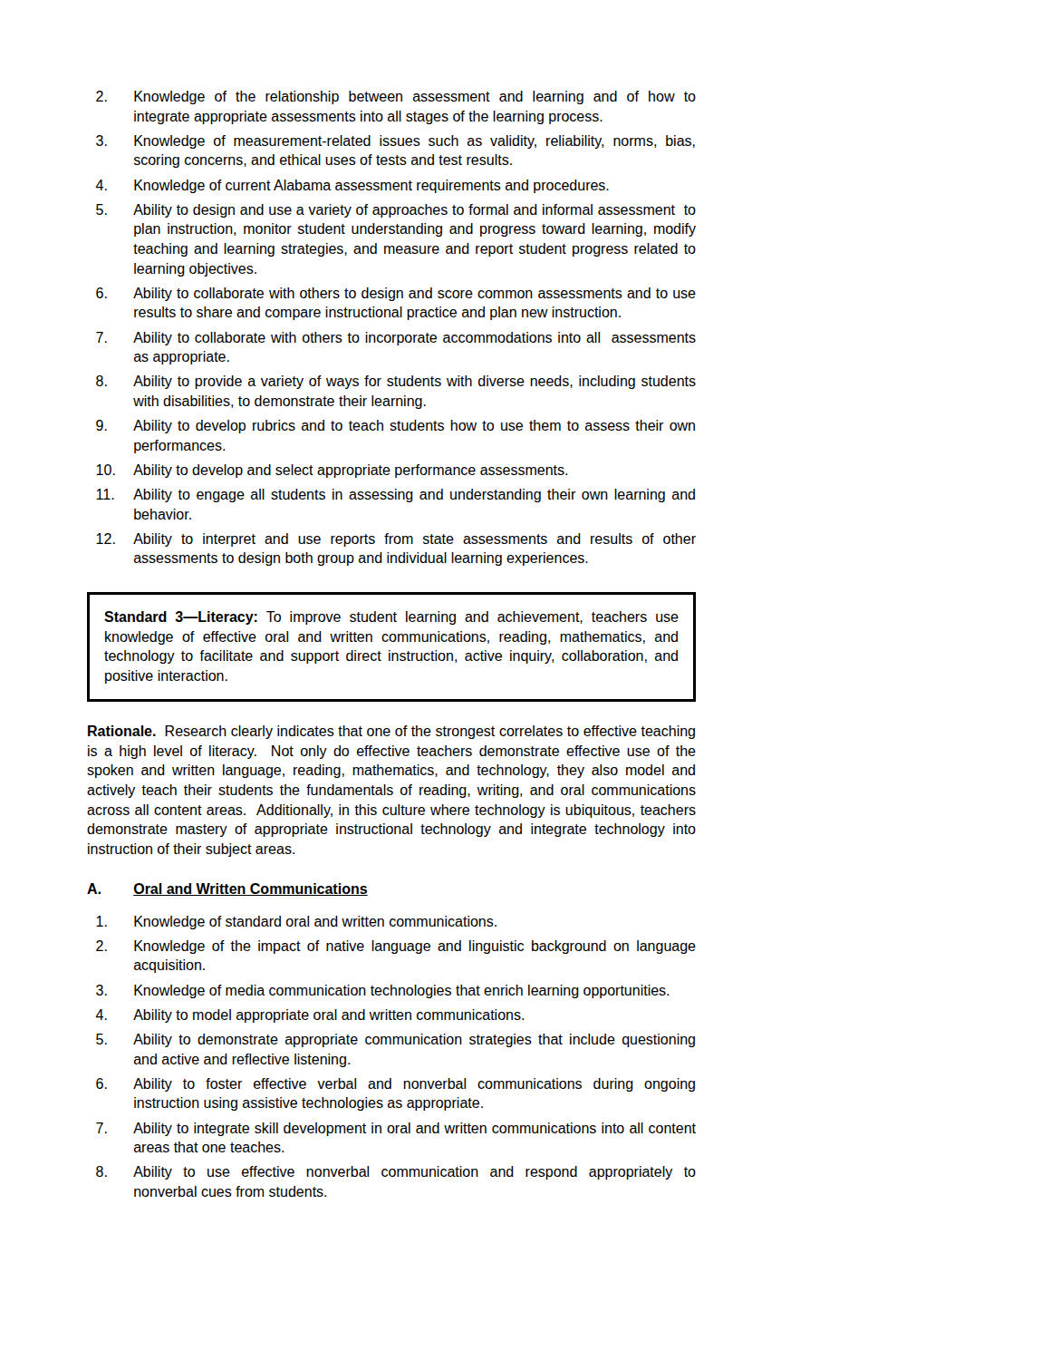2. Knowledge of the relationship between assessment and learning and of how to integrate appropriate assessments into all stages of the learning process.
3. Knowledge of measurement-related issues such as validity, reliability, norms, bias, scoring concerns, and ethical uses of tests and test results.
4. Knowledge of current Alabama assessment requirements and procedures.
5. Ability to design and use a variety of approaches to formal and informal assessment to plan instruction, monitor student understanding and progress toward learning, modify teaching and learning strategies, and measure and report student progress related to learning objectives.
6. Ability to collaborate with others to design and score common assessments and to use results to share and compare instructional practice and plan new instruction.
7. Ability to collaborate with others to incorporate accommodations into all assessments as appropriate.
8. Ability to provide a variety of ways for students with diverse needs, including students with disabilities, to demonstrate their learning.
9. Ability to develop rubrics and to teach students how to use them to assess their own performances.
10. Ability to develop and select appropriate performance assessments.
11. Ability to engage all students in assessing and understanding their own learning and behavior.
12. Ability to interpret and use reports from state assessments and results of other assessments to design both group and individual learning experiences.
Standard 3—Literacy: To improve student learning and achievement, teachers use knowledge of effective oral and written communications, reading, mathematics, and technology to facilitate and support direct instruction, active inquiry, collaboration, and positive interaction.
Rationale. Research clearly indicates that one of the strongest correlates to effective teaching is a high level of literacy. Not only do effective teachers demonstrate effective use of the spoken and written language, reading, mathematics, and technology, they also model and actively teach their students the fundamentals of reading, writing, and oral communications across all content areas. Additionally, in this culture where technology is ubiquitous, teachers demonstrate mastery of appropriate instructional technology and integrate technology into instruction of their subject areas.
A. Oral and Written Communications
1. Knowledge of standard oral and written communications.
2. Knowledge of the impact of native language and linguistic background on language acquisition.
3. Knowledge of media communication technologies that enrich learning opportunities.
4. Ability to model appropriate oral and written communications.
5. Ability to demonstrate appropriate communication strategies that include questioning and active and reflective listening.
6. Ability to foster effective verbal and nonverbal communications during ongoing instruction using assistive technologies as appropriate.
7. Ability to integrate skill development in oral and written communications into all content areas that one teaches.
8. Ability to use effective nonverbal communication and respond appropriately to nonverbal cues from students.